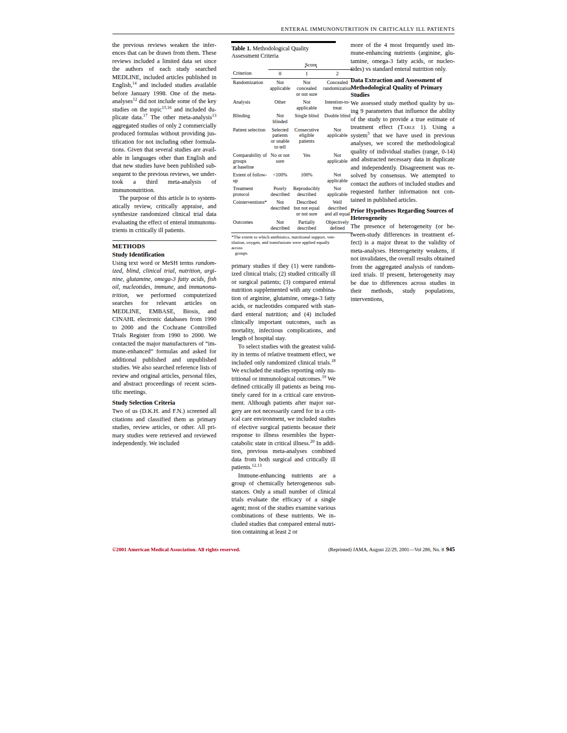Enteral Immunonutrition in Critically Ill Patients
the previous reviews weaken the inferences that can be drawn from them. These reviews included a limited data set since the authors of each study searched MEDLINE, included articles published in English,14 and included studies available before January 1998. One of the meta-analyses12 did not include some of the key studies on the topic15,16 and included duplicate data.17 The other meta-analysis13 aggregated studies of only 2 commercially produced formulas without providing justification for not including other formulations. Given that several studies are available in languages other than English and that new studies have been published subsequent to the previous reviews, we undertook a third meta-analysis of immunonutrition.
The purpose of this article is to systematically review, critically appraise, and synthesize randomized clinical trial data evaluating the effect of enteral immunonutrients in critically ill patients.
Methods
Study Identification
Using text word or MeSH terms randomized, blind, clinical trial, nutrition, arginine, glutamine, omega-3 fatty acids, fish oil, nucleotides, immune, and immunonutrition, we performed computerized searches for relevant articles on MEDLINE, EMBASE, Biosis, and CINAHL electronic databases from 1990 to 2000 and the Cochrane Controlled Trials Register from 1990 to 2000. We contacted the major manufacturers of “immune-enhanced” formulas and asked for additional published and unpublished studies. We also searched reference lists of review and original articles, personal files, and abstract proceedings of recent scientific meetings.
Study Selection Criteria
Two of us (D.K.H. and F.N.) screened all citations and classified them as primary studies, review articles, or other. All primary studies were retrieved and reviewed independently. We included
Table 1. Methodological Quality Assessment Criteria
| | Score |
| Criterion | 0 | 1 | 2 |
| Randomization | Not applicable | Not concealed or not sure | Concealed randomization |
| Analysis | Other | Not applicable | Intention-to-treat |
| Blinding | Not blinded | Single blind | Double blind |
| Patient selection | Selected patients or unable to tell | Consecutive eligible patients | Not applicable |
| Comparability of groups at baseline | No or not sure | Yes | Not applicable |
| Extent of follow-up | <100% | 100% | Not applicable |
| Treatment protocol | Poorly described | Reproducibly described | Not applicable |
| Cointerventions* | Not described | Described but not equal or not sure | Well described and all equal |
| Outcomes | Not described | Partially described | Objectively defined |
*The extent to which antibiotics, nutritional support, ventilation, oxygen, and transfusions were applied equally acrossgroups.
primary studies if they (1) were randomized clinical trials; (2) studied critically ill or surgical patients; (3) compared enteral nutrition supplemented with any combination of arginine, glutamine, omega-3 fatty acids, or nucleotides compared with standard enteral nutrition; and (4) included clinically important outcomes, such as mortality, infectious complications, and length of hospital stay.
To select studies with the greatest validity in terms of relative treatment effect, we included only randomized clinical trials.18 We excluded the studies reporting only nutritional or immunological outcomes.19 We defined critically ill patients as being routinely cared for in a critical care environment. Although patients after major surgery are not necessarily cared for in a critical care environment, we included studies of elective surgical patients because their response to illness resembles the hypercatabolic state in critical illness.20 In addition, previous meta-analyses combined data from both surgical and critically ill patients.12,13
Immune-enhancing nutrients are a group of chemically heterogeneous substances. Only a small number of clinical trials evaluate the efficacy of a single agent; most of the studies examine various combinations of these nutrients. We included studies that compared enteral nutrition containing at least 2 or
more of the 4 most frequently used immune-enhancing nutrients (arginine, glutamine, omega-3 fatty acids, or nucleotides) vs standard enteral nutrition only.
Data Extraction and Assessment of Methodological Quality of Primary Studies
We assessed study method quality by using 9 parameters that influence the ability of the study to provide a true estimate of treatment effect (Table 1). Using a system5 that we have used in previous analyses, we scored the methodological quality of individual studies (range, 0-14) and abstracted necessary data in duplicate and independently. Disagreement was resolved by consensus. We attempted to contact the authors of included studies and requested further information not contained in published articles.
Prior Hypotheses Regarding Sources of Heterogeneity
The presence of heterogeneity (or between-study differences in treatment effect) is a major threat to the validity of meta-analyses. Heterogeneity weakens, if not invalidates, the overall results obtained from the aggregated analysis of randomized trials. If present, heterogeneity may be due to differences across studies in their methods, study populations, interventions,
©2001 American Medical Association. All rights reserved.
(Reprinted) JAMA, August 22/29, 2001—Vol 286, No. 8945